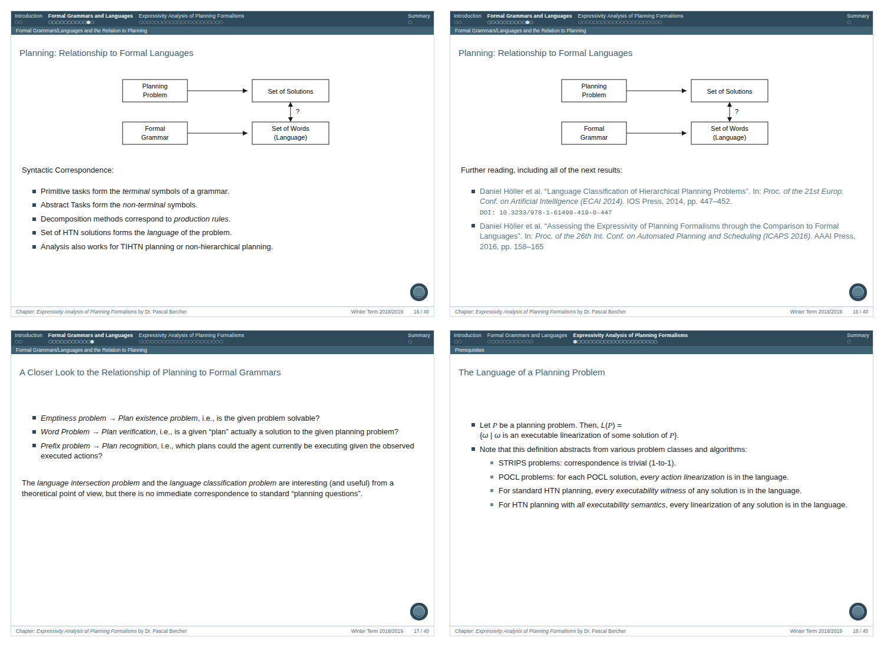Introduction○○
Formal Grammars and Languages○○○○○○○○○○●○
Expressivity Analysis of Planning Formalisms○○○○○○○○○○○○○○○○○○○○○○
Summary○
Formal Grammars/Languages and the Relation to Planning
Planning: Relationship to Formal Languages
Planning Problem Formal Grammar Set of Solutions Set of Words (Language) ?
Syntactic Correspondence:
Primitive tasks form the terminal symbols of a grammar.
Abstract Tasks form the non-terminal symbols.
Decomposition methods correspond to production rules.
Set of HTN solutions forms the language of the problem.
Analysis also works for TIHTN planning or non-hierarchical planning.
Chapter: Expressivity Analysis of Planning Formalisms by Dr. Pascal Bercher Winter Term 2018/2019 16 / 40
Introduction○○
Formal Grammars and Languages○○○○○○○○○○●○
Expressivity Analysis of Planning Formalisms○○○○○○○○○○○○○○○○○○○○○○
Summary○
Formal Grammars/Languages and the Relation to Planning
Planning: Relationship to Formal Languages
Planning Problem Formal Grammar Set of Solutions Set of Words (Language) ?
Further reading, including all of the next results:
Daniel Höller et al. “Language Classification of Hierarchical Planning Problems”. In: Proc. of the 21st Europ. Conf. on Artificial Intelligence (ECAI 2014). IOS Press, 2014, pp. 447–452.
DOI: 10.3233/978-1-61499-419-0-447
Daniel Höller et al. “Assessing the Expressivity of Planning Formalisms through the Comparison to Formal Languages”. In: Proc. of the 26th Int. Conf. on Automated Planning and Scheduling (ICAPS 2016). AAAI Press, 2016, pp. 158–165
Chapter: Expressivity Analysis of Planning Formalisms by Dr. Pascal Bercher Winter Term 2018/2019 16 / 40
Introduction○○
Formal Grammars and Languages○○○○○○○○○○○●
Expressivity Analysis of Planning Formalisms○○○○○○○○○○○○○○○○○○○○○○
Summary○
Formal Grammars/Languages and the Relation to Planning
A Closer Look to the Relationship of Planning to Formal Grammars
Emptiness problem → Plan existence problem, i.e., is the given problem solvable?
Word Problem → Plan verification, i.e., is a given “plan” actually a solution to the given planning problem?
Prefix problem → Plan recognition, i.e., which plans could the agent currently be executing given the observed executed actions?
The language intersection problem and the language classification problem are interesting (and useful) from a theoretical point of view, but there is no immediate correspondence to standard “planning questions”.
Chapter: Expressivity Analysis of Planning Formalisms by Dr. Pascal Bercher Winter Term 2018/2019 17 / 40
Introduction○○
Formal Grammars and Languages○○○○○○○○○○○○
Expressivity Analysis of Planning Formalisms●○○○○○○○○○○○○○○○○○○○○○
Summary○
Prerequisites
The Language of a Planning Problem
Let P be a planning problem. Then, L(P) =
{ω | ω is an executable linearization of some solution of P}.
Note that this definition abstracts from various problem classes and algorithms:
STRIPS problems: correspondence is trivial (1-to-1).
POCL problems: for each POCL solution, every action linearization is in the language.
For standard HTN planning, every executability witness of any solution is in the language.
For HTN planning with all executability semantics, every linearization of any solution is in the language.
Chapter: Expressivity Analysis of Planning Formalisms by Dr. Pascal Bercher Winter Term 2018/2019 18 / 40